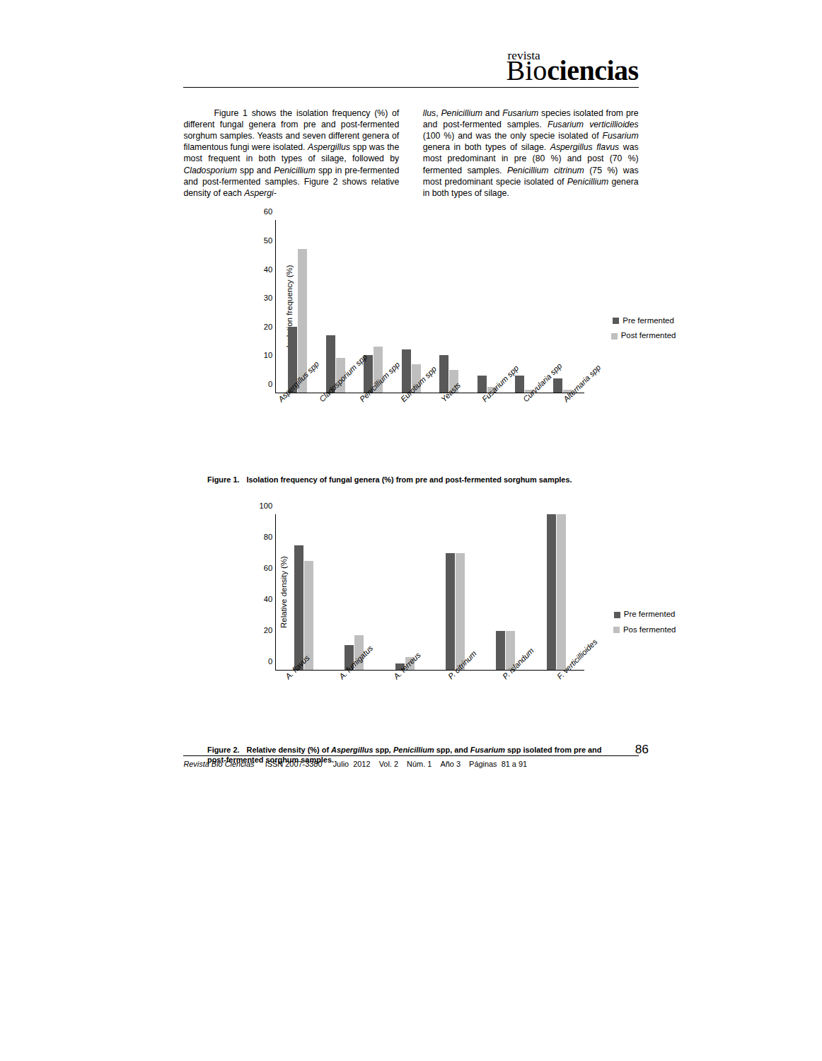revista Bio ciencias
Figure 1 shows the isolation frequency (%) of different fungal genera from pre and post-fermented sorghum samples. Yeasts and seven different genera of filamentous fungi were isolated. Aspergillus spp was the most frequent in both types of silage, followed by Cladosporium spp and Penicillium spp in pre-fermented and post-fermented samples. Figure 2 shows relative density of each Aspergi-
llus, Penicillium and Fusarium species isolated from pre and post-fermented samples. Fusarium verticillioides (100 %) and was the only specie isolated of Fusarium genera in both types of silage. Aspergillus flavus was most predominant in pre (80 %) and post (70 %) fermented samples. Penicillium citrinum (75 %) was most predominant specie isolated of Penicillium genera in both types of silage.
Isolation frequency (%)
60
50
40
30
20
10
0
Aspergillus spp
Cladosporium spp
Penicillium spp
Eurotium spp
Yeasts
Fusarium spp
Curvularia spp
Alternaria spp
Pre fermented
Post fermented
Figure 1. Isolation frequency of fungal genera (%) from pre and post-fermented sorghum samples.
Relative density (%)
100
80
60
40
20
0
A. flavus
A. fumigatus
A. terreus
P. citrinum
P. islandum
F. verticillioides
Pre fermented
Pos fermented
Figure 2. Relative density (%) of Aspergillus spp, Penicillium spp, and Fusarium spp isolated from pre and post-fermented sorghum samples.
Revista Bio Ciencias ISSN 2007-3380 Julio 2012 Vol. 2 Núm. 1 Año 3 Páginas 81 a 91
86